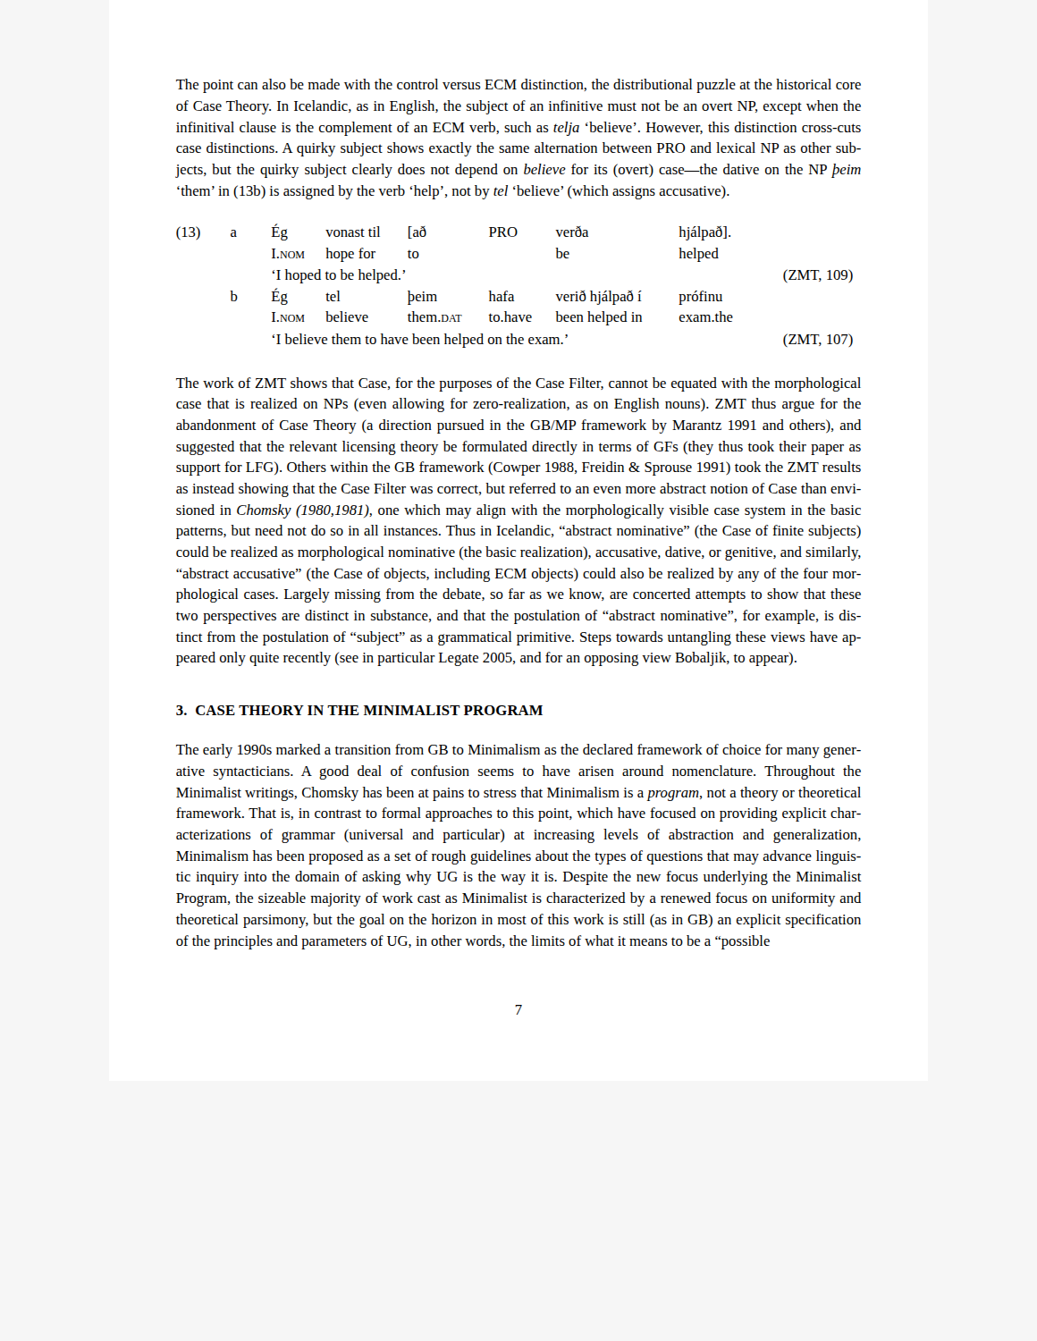The point can also be made with the control versus ECM distinction, the distributional puzzle at the historical core of Case Theory. In Icelandic, as in English, the subject of an infinitive must not be an overt NP, except when the infinitival clause is the complement of an ECM verb, such as telja ‘believe’. However, this distinction cross-cuts case distinctions. A quirky subject shows exactly the same alternation between PRO and lexical NP as other subjects, but the quirky subject clearly does not depend on believe for its (overt) case—the dative on the NP þeim ‘them’ in (13b) is assigned by the verb ‘help’, not by tel ‘believe’ (which assigns accusative).
| (13) | a | Ég | vonast til | [að | PRO | verða | hjálpað]. | |
| | | I. nom | hope for | to | | be | helped | |
| | | ‘I hoped to be helped.’ | (ZMT, 109) |
| | b | Ég | tel | þeim | hafa | verið hjálpað í | prófinu | |
| | | I. nom | believe | them. dat | to.have | been helped in | exam.the | |
| | | ‘I believe them to have been helped on the exam.’ | (ZMT, 107) |
The work of ZMT shows that Case, for the purposes of the Case Filter, cannot be equated with the morphological case that is realized on NPs (even allowing for zero-realization, as on English nouns). ZMT thus argue for the abandonment of Case Theory (a direction pursued in the GB/MP framework by Marantz 1991 and others), and suggested that the relevant licensing theory be formulated directly in terms of GFs (they thus took their paper as support for LFG). Others within the GB framework (Cowper 1988, Freidin & Sprouse 1991) took the ZMT results as instead showing that the Case Filter was correct, but referred to an even more abstract notion of Case than envisioned in Chomsky (1980,1981), one which may align with the morphologically visible case system in the basic patterns, but need not do so in all instances. Thus in Icelandic, “abstract nominative” (the Case of finite subjects) could be realized as morphological nominative (the basic realization), accusative, dative, or genitive, and similarly, “abstract accusative” (the Case of objects, including ECM objects) could also be realized by any of the four morphological cases. Largely missing from the debate, so far as we know, are concerted attempts to show that these two perspectives are distinct in substance, and that the postulation of “abstract nominative”, for example, is distinct from the postulation of “subject” as a grammatical primitive. Steps towards untangling these views have appeared only quite recently (see in particular Legate 2005, and for an opposing view Bobaljik, to appear).
3. Case Theory in the Minimalist Program
The early 1990s marked a transition from GB to Minimalism as the declared framework of choice for many generative syntacticians. A good deal of confusion seems to have arisen around nomenclature. Throughout the Minimalist writings, Chomsky has been at pains to stress that Minimalism is a program, not a theory or theoretical framework. That is, in contrast to formal approaches to this point, which have focused on providing explicit characterizations of grammar (universal and particular) at increasing levels of abstraction and generalization, Minimalism has been proposed as a set of rough guidelines about the types of questions that may advance linguistic inquiry into the domain of asking why UG is the way it is. Despite the new focus underlying the Minimalist Program, the sizeable majority of work cast as Minimalist is characterized by a renewed focus on uniformity and theoretical parsimony, but the goal on the horizon in most of this work is still (as in GB) an explicit specification of the principles and parameters of UG, in other words, the limits of what it means to be a “possible
7